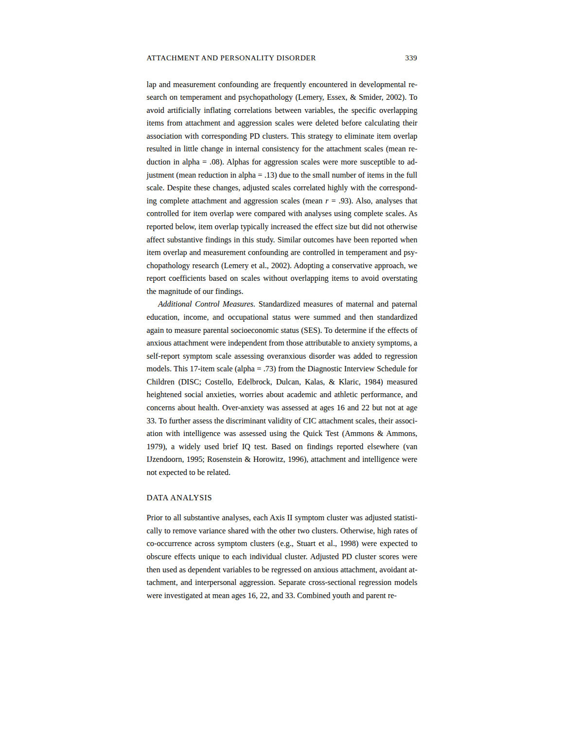Attachment and Personality Disorder 339
lap and measurement confounding are frequently encountered in developmental research on temperament and psychopathology (Lemery, Essex, & Smider, 2002). To avoid artificially inflating correlations between variables, the specific overlapping items from attachment and aggression scales were deleted before calculating their association with corresponding PD clusters. This strategy to eliminate item overlap resulted in little change in internal consistency for the attachment scales (mean reduction in alpha = .08). Alphas for aggression scales were more susceptible to adjustment (mean reduction in alpha = .13) due to the small number of items in the full scale. Despite these changes, adjusted scales correlated highly with the corresponding complete attachment and aggression scales (mean r = .93). Also, analyses that controlled for item overlap were compared with analyses using complete scales. As reported below, item overlap typically increased the effect size but did not otherwise affect substantive findings in this study. Similar outcomes have been reported when item overlap and measurement confounding are controlled in temperament and psychopathology research (Lemery et al., 2002). Adopting a conservative approach, we report coefficients based on scales without overlapping items to avoid overstating the magnitude of our findings.
Additional Control Measures. Standardized measures of maternal and paternal education, income, and occupational status were summed and then standardized again to measure parental socioeconomic status (SES). To determine if the effects of anxious attachment were independent from those attributable to anxiety symptoms, a self-report symptom scale assessing overanxious disorder was added to regression models. This 17-item scale (alpha = .73) from the Diagnostic Interview Schedule for Children (DISC; Costello, Edelbrock, Dulcan, Kalas, & Klaric, 1984) measured heightened social anxieties, worries about academic and athletic performance, and concerns about health. Over-anxiety was assessed at ages 16 and 22 but not at age 33. To further assess the discriminant validity of CIC attachment scales, their association with intelligence was assessed using the Quick Test (Ammons & Ammons, 1979), a widely used brief IQ test. Based on findings reported elsewhere (van IJzendoorn, 1995; Rosenstein & Horowitz, 1996), attachment and intelligence were not expected to be related.
Data Analysis
Prior to all substantive analyses, each Axis II symptom cluster was adjusted statistically to remove variance shared with the other two clusters. Otherwise, high rates of co-occurrence across symptom clusters (e.g., Stuart et al., 1998) were expected to obscure effects unique to each individual cluster. Adjusted PD cluster scores were then used as dependent variables to be regressed on anxious attachment, avoidant attachment, and interpersonal aggression. Separate cross-sectional regression models were investigated at mean ages 16, 22, and 33. Combined youth and parent re-